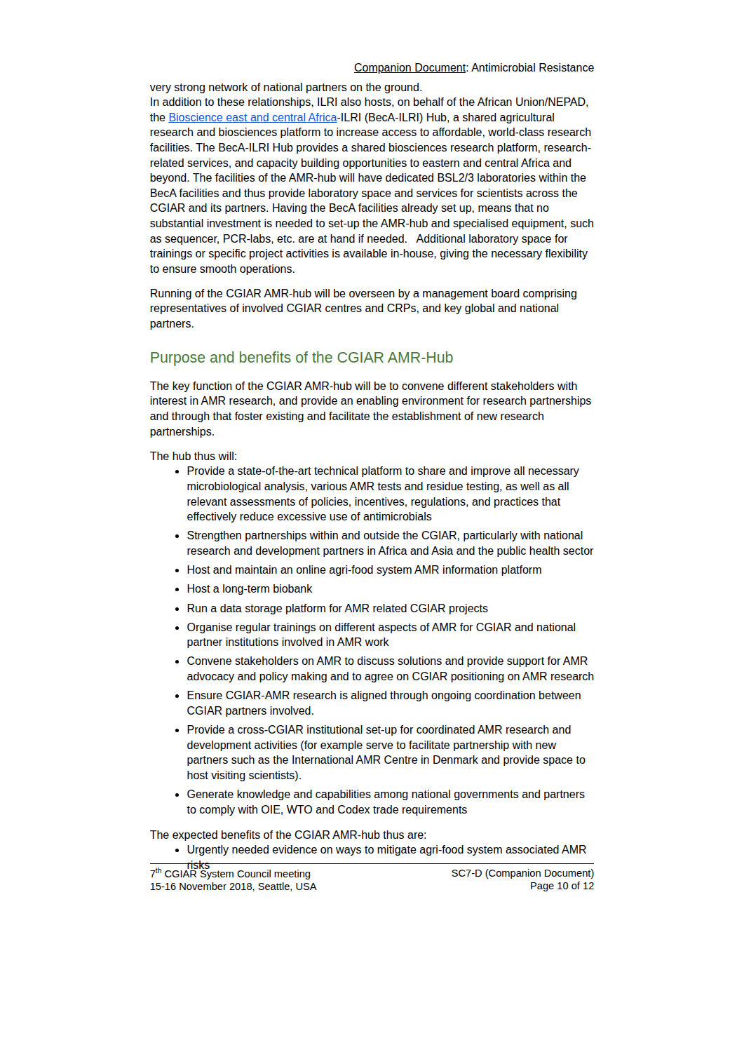Companion Document: Antimicrobial Resistance
very strong network of national partners on the ground.
In addition to these relationships, ILRI also hosts, on behalf of the African Union/NEPAD, the Bioscience east and central Africa-ILRI (BecA-ILRI) Hub, a shared agricultural research and biosciences platform to increase access to affordable, world-class research facilities. The BecA-ILRI Hub provides a shared biosciences research platform, research-related services, and capacity building opportunities to eastern and central Africa and beyond. The facilities of the AMR-hub will have dedicated BSL2/3 laboratories within the BecA facilities and thus provide laboratory space and services for scientists across the CGIAR and its partners. Having the BecA facilities already set up, means that no substantial investment is needed to set-up the AMR-hub and specialised equipment, such as sequencer, PCR-labs, etc. are at hand if needed. Additional laboratory space for trainings or specific project activities is available in-house, giving the necessary flexibility to ensure smooth operations.
Running of the CGIAR AMR-hub will be overseen by a management board comprising representatives of involved CGIAR centres and CRPs, and key global and national partners.
Purpose and benefits of the CGIAR AMR-Hub
The key function of the CGIAR AMR-hub will be to convene different stakeholders with interest in AMR research, and provide an enabling environment for research partnerships and through that foster existing and facilitate the establishment of new research partnerships.
The hub thus will:
Provide a state-of-the-art technical platform to share and improve all necessary microbiological analysis, various AMR tests and residue testing, as well as all relevant assessments of policies, incentives, regulations, and practices that effectively reduce excessive use of antimicrobials
Strengthen partnerships within and outside the CGIAR, particularly with national research and development partners in Africa and Asia and the public health sector
Host and maintain an online agri-food system AMR information platform
Host a long-term biobank
Run a data storage platform for AMR related CGIAR projects
Organise regular trainings on different aspects of AMR for CGIAR and national partner institutions involved in AMR work
Convene stakeholders on AMR to discuss solutions and provide support for AMR advocacy and policy making and to agree on CGIAR positioning on AMR research
Ensure CGIAR-AMR research is aligned through ongoing coordination between CGIAR partners involved.
Provide a cross-CGIAR institutional set-up for coordinated AMR research and development activities (for example serve to facilitate partnership with new partners such as the International AMR Centre in Denmark and provide space to host visiting scientists).
Generate knowledge and capabilities among national governments and partners to comply with OIE, WTO and Codex trade requirements
The expected benefits of the CGIAR AMR-hub thus are:
Urgently needed evidence on ways to mitigate agri-food system associated AMR risks
7th CGIAR System Council meeting
15-16 November 2018, Seattle, USA
SC7-D (Companion Document)
Page 10 of 12